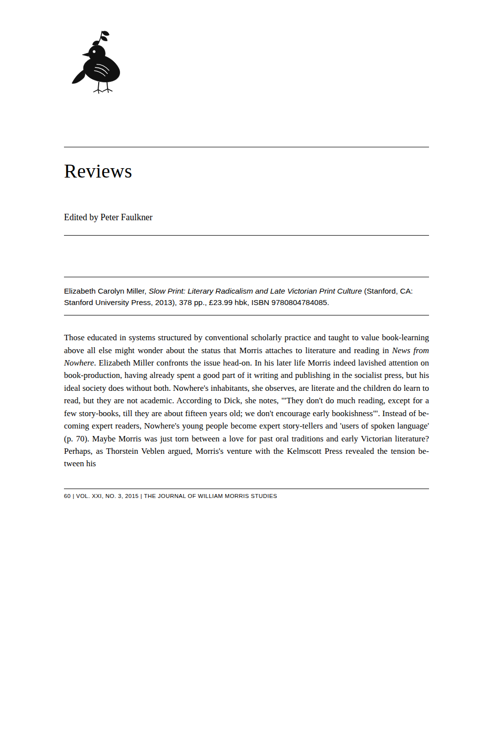Reviews
Edited by Peter Faulkner
Elizabeth Carolyn Miller, Slow Print: Literary Radicalism and Late Victorian Print Culture (Stanford, CA: Stanford University Press, 2013), 378 pp., £23.99 hbk, ISBN 9780804784085.
Those educated in systems structured by conventional scholarly practice and taught to value book-learning above all else might wonder about the status that Morris attaches to literature and reading in News from Nowhere. Elizabeth Miller confronts the issue head-on. In his later life Morris indeed lavished attention on book-production, having already spent a good part of it writing and publishing in the socialist press, but his ideal society does without both. Nowhere's inhabitants, she observes, are literate and the children do learn to read, but they are not academic. According to Dick, she notes, '"They don't do much reading, except for a few story-books, till they are about fifteen years old; we don't encourage early bookishness"'. Instead of becoming expert readers, Nowhere's young people become expert story-tellers and 'users of spoken language' (p. 70). Maybe Morris was just torn between a love for past oral traditions and early Victorian literature? Perhaps, as Thorstein Veblen argued, Morris's venture with the Kelmscott Press revealed the tension between his
60 | VOL. XXI, NO. 3, 2015 | THE JOURNAL OF WILLIAM MORRIS STUDIES